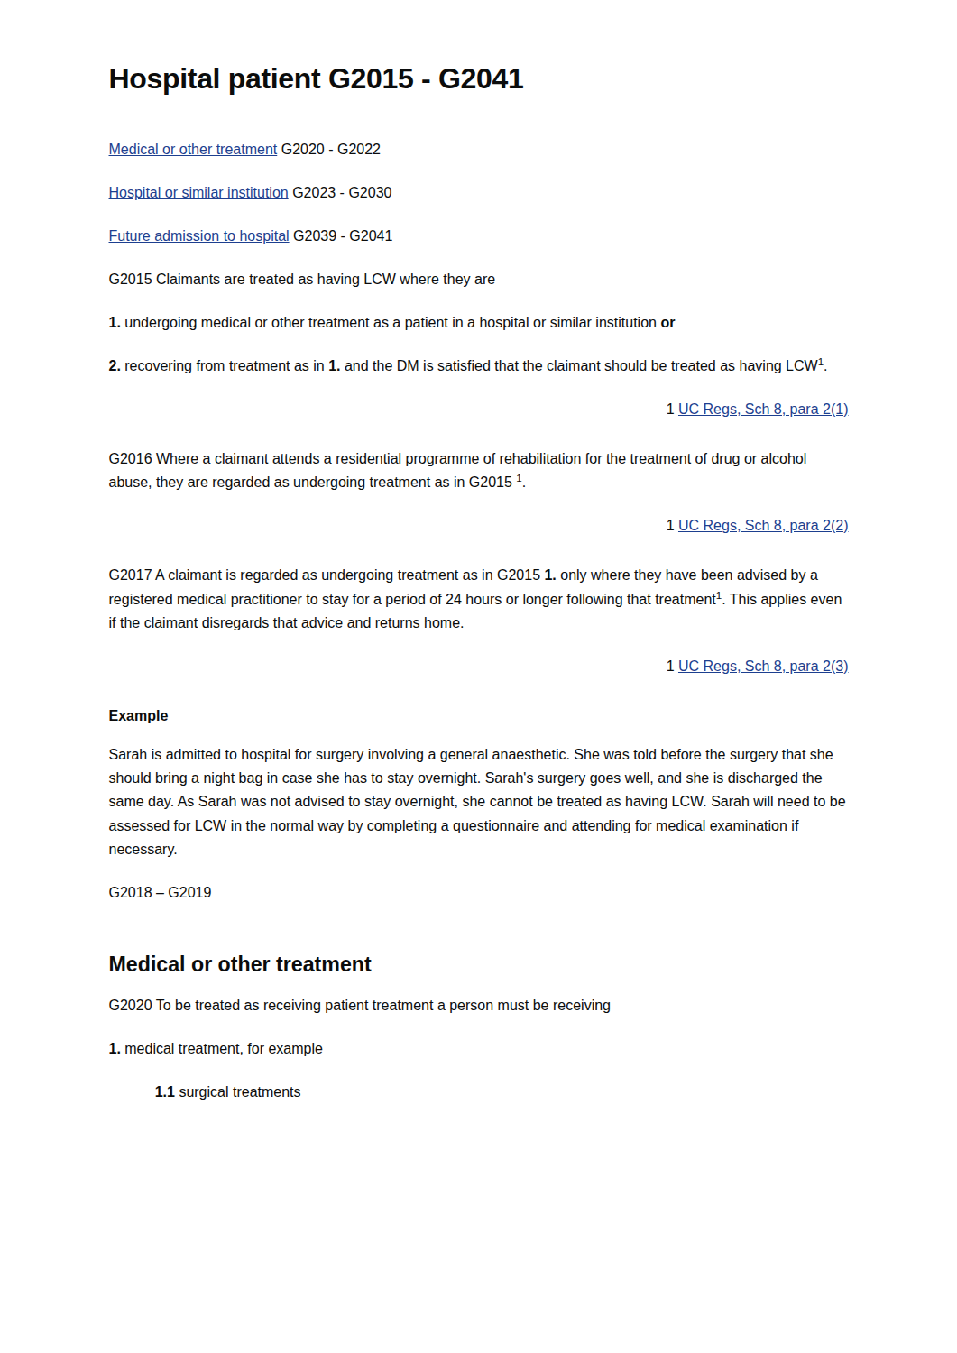Hospital patient G2015 - G2041
Medical or other treatment G2020 - G2022
Hospital or similar institution G2023 - G2030
Future admission to hospital G2039 - G2041
G2015 Claimants are treated as having LCW where they are
1. undergoing medical or other treatment as a patient in a hospital or similar institution or
2. recovering from treatment as in 1. and the DM is satisfied that the claimant should be treated as having LCW1.
1 UC Regs, Sch 8, para 2(1)
G2016 Where a claimant attends a residential programme of rehabilitation for the treatment of drug or alcohol abuse, they are regarded as undergoing treatment as in G2015 1.
1 UC Regs, Sch 8, para 2(2)
G2017 A claimant is regarded as undergoing treatment as in G2015 1. only where they have been advised by a registered medical practitioner to stay for a period of 24 hours or longer following that treatment1. This applies even if the claimant disregards that advice and returns home.
1 UC Regs, Sch 8, para 2(3)
Example
Sarah is admitted to hospital for surgery involving a general anaesthetic. She was told before the surgery that she should bring a night bag in case she has to stay overnight. Sarah's surgery goes well, and she is discharged the same day. As Sarah was not advised to stay overnight, she cannot be treated as having LCW. Sarah will need to be assessed for LCW in the normal way by completing a questionnaire and attending for medical examination if necessary.
G2018 – G2019
Medical or other treatment
G2020 To be treated as receiving patient treatment a person must be receiving
1. medical treatment, for example
1.1 surgical treatments